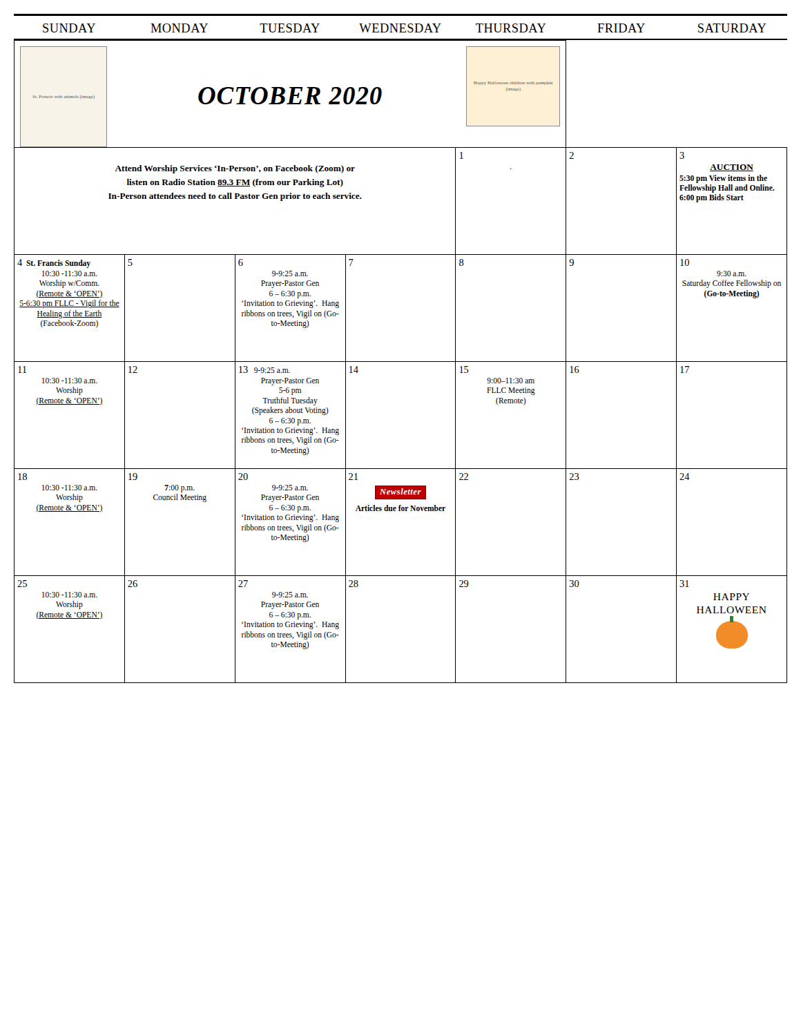SUNDAY
MONDAY
TUESDAY
WEDNESDAY
THURSDAY
FRIDAY
SATURDAY
| St. Francis with animals (image) Happy Halloween children with pumpkin (image) OCTOBER 2020 | | |
| Attend Worship Services ‘In-Person’, on Facebook (Zoom) or listen on Radio Station 89.3 FM (from our Parking Lot) In-Person attendees need to call Pastor Gen prior to each service. | 1 . | 2 | 3 AUCTION 5:30 pm View items in the Fellowship Hall and Online. 6:00 pm Bids Start |
| 4 St. Francis Sunday 10:30 -11:30 a.m. Worship w/Comm. (Remote & ‘OPEN’) 5-6:30 pm FLLC - Vigil for the Healing of the Earth (Facebook-Zoom) | 5 | 6 9-9:25 a.m. Prayer-Pastor Gen 6 – 6:30 p.m. ‘Invitation to Grieving’. Hang ribbons on trees, Vigil on (Go-to-Meeting) | 7 | 8 | 9 | 10 9:30 a.m. Saturday Coffee Fellowship on (Go-to-Meeting) |
| 11 10:30 -11:30 a.m. Worship (Remote & ‘OPEN’) | 12 | 13 9-9:25 a.m. Prayer-Pastor Gen 5-6 pm Truthful Tuesday (Speakers about Voting) 6 – 6:30 p.m. ‘Invitation to Grieving’. Hang ribbons on trees, Vigil on (Go-to-Meeting) | 14 | 15 9:00–11:30 am FLLC Meeting (Remote) | 16 | 17 |
| 18 10:30 -11:30 a.m. Worship (Remote & ‘OPEN’) | 19 7 :00 p.m. Council Meeting | 20 9-9:25 a.m. Prayer-Pastor Gen 6 – 6:30 p.m. ‘Invitation to Grieving’. Hang ribbons on trees, Vigil on (Go-to-Meeting) | 21 Newsletter Articles due for November | 22 | 23 | 24 |
| 25 10:30 -11:30 a.m. Worship (Remote & ‘OPEN’) | 26 | 27 9-9:25 a.m. Prayer-Pastor Gen 6 – 6:30 p.m. ‘Invitation to Grieving’. Hang ribbons on trees, Vigil on (Go-to-Meeting) | 28 | 29 | 30 | 31 HAPPY HALLOWEEN |